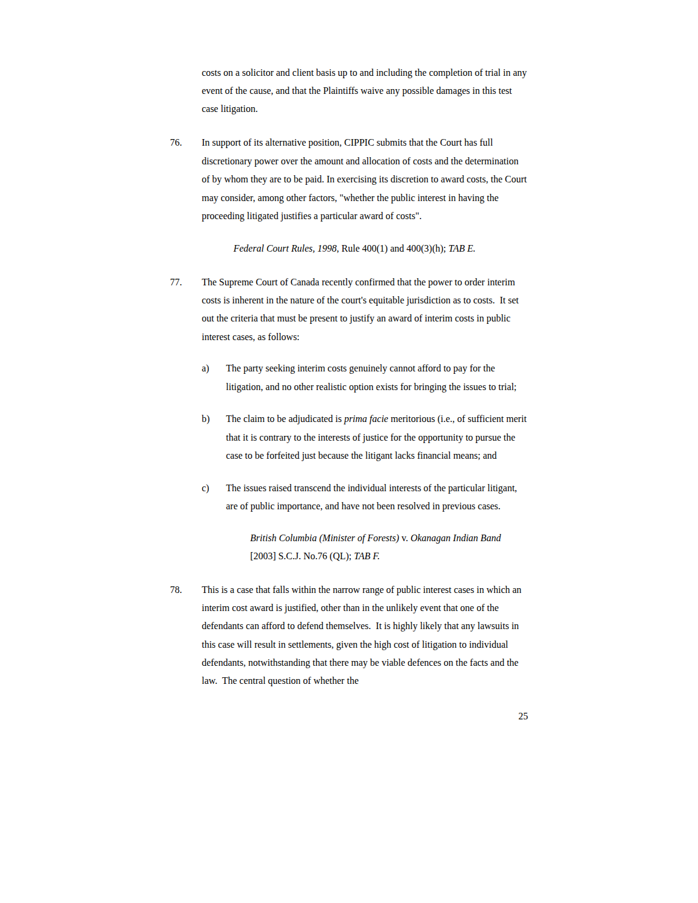costs on a solicitor and client basis up to and including the completion of trial in any event of the cause, and that the Plaintiffs waive any possible damages in this test case litigation.
In support of its alternative position, CIPPIC submits that the Court has full discretionary power over the amount and allocation of costs and the determination of by whom they are to be paid. In exercising its discretion to award costs, the Court may consider, among other factors, "whether the public interest in having the proceeding litigated justifies a particular award of costs".
Federal Court Rules, 1998, Rule 400(1) and 400(3)(h); TAB E.
The Supreme Court of Canada recently confirmed that the power to order interim costs is inherent in the nature of the court's equitable jurisdiction as to costs. It set out the criteria that must be present to justify an award of interim costs in public interest cases, as follows:
The party seeking interim costs genuinely cannot afford to pay for the litigation, and no other realistic option exists for bringing the issues to trial;
The claim to be adjudicated is prima facie meritorious (i.e., of sufficient merit that it is contrary to the interests of justice for the opportunity to pursue the case to be forfeited just because the litigant lacks financial means; and
The issues raised transcend the individual interests of the particular litigant, are of public importance, and have not been resolved in previous cases.
British Columbia (Minister of Forests) v. Okanagan Indian Band [2003] S.C.J. No.76 (QL); TAB F.
This is a case that falls within the narrow range of public interest cases in which an interim cost award is justified, other than in the unlikely event that one of the defendants can afford to defend themselves. It is highly likely that any lawsuits in this case will result in settlements, given the high cost of litigation to individual defendants, notwithstanding that there may be viable defences on the facts and the law. The central question of whether the
25